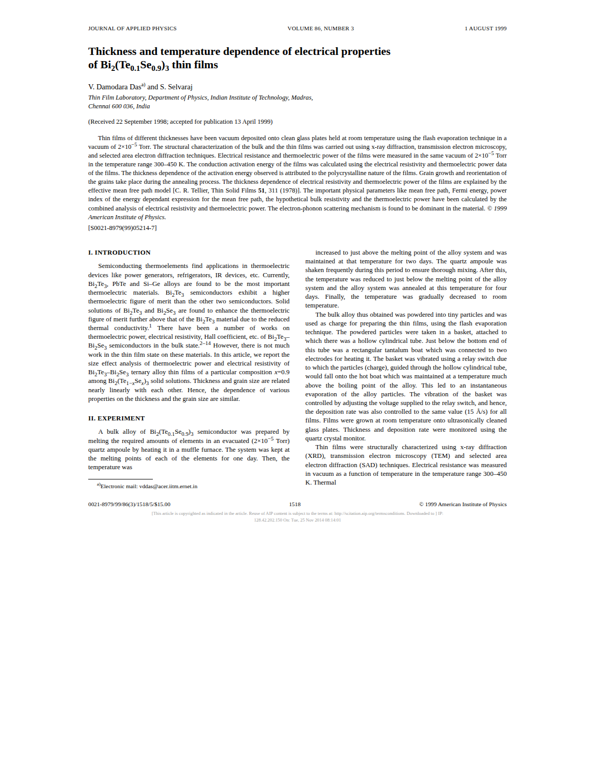JOURNAL OF APPLIED PHYSICS VOLUME 86, NUMBER 3 1 AUGUST 1999
Thickness and temperature dependence of electrical properties
of Bi2(Te0.1Se0.9)3 thin films
V. Damodara Dasa) and S. Selvaraj
Thin Film Laboratory, Department of Physics, Indian Institute of Technology, Madras,
Chennai 600 036, India
(Received 22 September 1998; accepted for publication 13 April 1999)
Thin films of different thicknesses have been vacuum deposited onto clean glass plates held at room temperature using the flash evaporation technique in a vacuum of 2×10−5 Torr. The structural characterization of the bulk and the thin films was carried out using x-ray diffraction, transmission electron microscopy, and selected area electron diffraction techniques. Electrical resistance and thermoelectric power of the films were measured in the same vacuum of 2×10−5 Torr in the temperature range 300–450 K. The conduction activation energy of the films was calculated using the electrical resistivity and thermoelectric power data of the films. The thickness dependence of the activation energy observed is attributed to the polycrystalline nature of the films. Grain growth and reorientation of the grains take place during the annealing process. The thickness dependence of electrical resistivity and thermoelectric power of the films are explained by the effective mean free path model [C. R. Tellier, Thin Solid Films 51, 311 (1978)]. The important physical parameters like mean free path, Fermi energy, power index of the energy dependant expression for the mean free path, the hypothetical bulk resistivity and the thermoelectric power have been calculated by the combined analysis of electrical resistivity and thermoelectric power. The electron-phonon scattering mechanism is found to be dominant in the material. © 1999 American Institute of Physics.
[S0021-8979(99)05214-7]
I. INTRODUCTION
Semiconducting thermoelements find applications in thermoelectric devices like power generators, refrigerators, IR devices, etc. Currently, Bi2Te3, PbTe and Si–Ge alloys are found to be the most important thermoelectric materials. Bi2Te3 semiconductors exhibit a higher thermoelectric figure of merit than the other two semiconductors. Solid solutions of Bi2Te3 and Bi2Se3 are found to enhance the thermoelectric figure of merit further above that of the Bi2Te3 material due to the reduced thermal conductivity.1 There have been a number of works on thermoelectric power, electrical resistivity, Hall coefficient, etc. of Bi2Te3–Bi2Se3 semiconductors in the bulk state.2–14 However, there is not much work in the thin film state on these materials. In this article, we report the size effect analysis of thermoelectric power and electrical resistivity of Bi2Te3–Bi2Se3 ternary alloy thin films of a particular composition x=0.9 among Bi2(Te1−xSex)3 solid solutions. Thickness and grain size are related nearly linearly with each other. Hence, the dependence of various properties on the thickness and the grain size are similar.
II. EXPERIMENT
A bulk alloy of Bi2(Te0.1Se0.9)3 semiconductor was prepared by melting the required amounts of elements in an evacuated (2×10−5 Torr) quartz ampoule by heating it in a muffle furnace. The system was kept at the melting points of each of the elements for one day. Then, the temperature was
a)Electronic mail: vddas@acer.iitm.ernet.in
increased to just above the melting point of the alloy system and was maintained at that temperature for two days. The quartz ampoule was shaken frequently during this period to ensure thorough mixing. After this, the temperature was reduced to just below the melting point of the alloy system and the alloy system was annealed at this temperature for four days. Finally, the temperature was gradually decreased to room temperature.
The bulk alloy thus obtained was powdered into tiny particles and was used as charge for preparing the thin films, using the flash evaporation technique. The powdered particles were taken in a basket, attached to which there was a hollow cylindrical tube. Just below the bottom end of this tube was a rectangular tantalum boat which was connected to two electrodes for heating it. The basket was vibrated using a relay switch due to which the particles (charge), guided through the hollow cylindrical tube, would fall onto the hot boat which was maintained at a temperature much above the boiling point of the alloy. This led to an instantaneous evaporation of the alloy particles. The vibration of the basket was controlled by adjusting the voltage supplied to the relay switch, and hence, the deposition rate was also controlled to the same value (15 Å/s) for all films. Films were grown at room temperature onto ultrasonically cleaned glass plates. Thickness and deposition rate were monitored using the quartz crystal monitor.
Thin films were structurally characterized using x-ray diffraction (XRD), transmission electron microscopy (TEM) and selected area electron diffraction (SAD) techniques. Electrical resistance was measured in vacuum as a function of temperature in the temperature range 300–450 K. Thermal
0021-8979/99/86(3)/1518/5/$15.00 1518 © 1999 American Institute of Physics
[This article is copyrighted as indicated in the article. Reuse of AIP content is subject to the terms at: http://scitation.aip.org/termsconditions. Downloaded to ] IP:
128.42.202.150 On: Tue, 25 Nov 2014 08:14:01